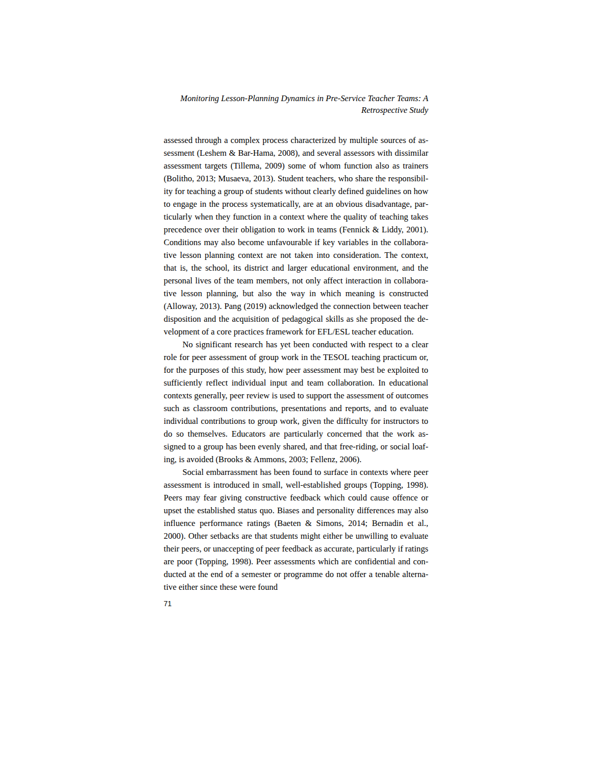Monitoring Lesson-Planning Dynamics in Pre-Service Teacher Teams: A
Retrospective Study
assessed through a complex process characterized by multiple sources of assessment (Leshem & Bar-Hama, 2008), and several assessors with dissimilar assessment targets (Tillema, 2009) some of whom function also as trainers (Bolitho, 2013; Musaeva, 2013). Student teachers, who share the responsibility for teaching a group of students without clearly defined guidelines on how to engage in the process systematically, are at an obvious disadvantage, particularly when they function in a context where the quality of teaching takes precedence over their obligation to work in teams (Fennick & Liddy, 2001). Conditions may also become unfavourable if key variables in the collaborative lesson planning context are not taken into consideration. The context, that is, the school, its district and larger educational environment, and the personal lives of the team members, not only affect interaction in collaborative lesson planning, but also the way in which meaning is constructed (Alloway, 2013). Pang (2019) acknowledged the connection between teacher disposition and the acquisition of pedagogical skills as she proposed the development of a core practices framework for EFL/ESL teacher education.
No significant research has yet been conducted with respect to a clear role for peer assessment of group work in the TESOL teaching practicum or, for the purposes of this study, how peer assessment may best be exploited to sufficiently reflect individual input and team collaboration. In educational contexts generally, peer review is used to support the assessment of outcomes such as classroom contributions, presentations and reports, and to evaluate individual contributions to group work, given the difficulty for instructors to do so themselves. Educators are particularly concerned that the work assigned to a group has been evenly shared, and that free-riding, or social loafing, is avoided (Brooks & Ammons, 2003; Fellenz, 2006).
Social embarrassment has been found to surface in contexts where peer assessment is introduced in small, well-established groups (Topping, 1998). Peers may fear giving constructive feedback which could cause offence or upset the established status quo. Biases and personality differences may also influence performance ratings (Baeten & Simons, 2014; Bernadin et al., 2000). Other setbacks are that students might either be unwilling to evaluate their peers, or unaccepting of peer feedback as accurate, particularly if ratings are poor (Topping, 1998). Peer assessments which are confidential and conducted at the end of a semester or programme do not offer a tenable alternative either since these were found
71